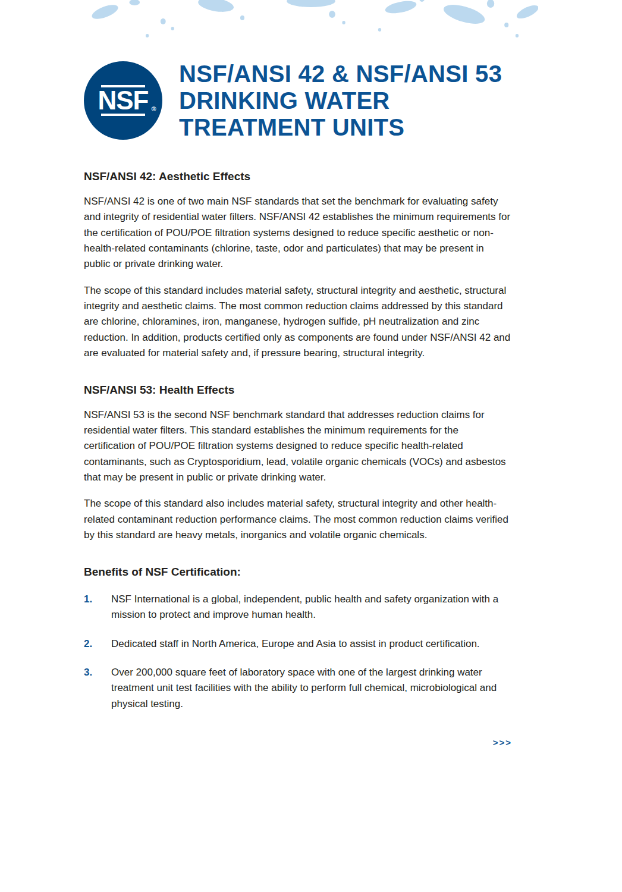NSF
NSF/ANSI 42 & NSF/ANSI 53 Drinking Water Treatment Units
NSF/ANSI 42: Aesthetic Effects
NSF/ANSI 42 is one of two main NSF standards that set the benchmark for evaluating safety and integrity of residential water filters. NSF/ANSI 42 establishes the minimum requirements for the certification of POU/POE filtration systems designed to reduce specific aesthetic or non-health-related contaminants (chlorine, taste, odor and particulates) that may be present in public or private drinking water.
The scope of this standard includes material safety, structural integrity and aesthetic, structural integrity and aesthetic claims. The most common reduction claims addressed by this standard are chlorine, chloramines, iron, manganese, hydrogen sulfide, pH neutralization and zinc reduction. In addition, products certified only as components are found under NSF/ANSI 42 and are evaluated for material safety and, if pressure bearing, structural integrity.
NSF/ANSI 53: Health Effects
NSF/ANSI 53 is the second NSF benchmark standard that addresses reduction claims for residential water filters. This standard establishes the minimum requirements for the certification of POU/POE filtration systems designed to reduce specific health-related contaminants, such as Cryptosporidium, lead, volatile organic chemicals (VOCs) and asbestos that may be present in public or private drinking water.
The scope of this standard also includes material safety, structural integrity and other health-related contaminant reduction performance claims. The most common reduction claims verified by this standard are heavy metals, inorganics and volatile organic chemicals.
Benefits of NSF Certification:
NSF International is a global, independent, public health and safety organization with a mission to protect and improve human health.
Dedicated staff in North America, Europe and Asia to assist in product certification.
Over 200,000 square feet of laboratory space with one of the largest drinking water treatment unit test facilities with the ability to perform full chemical, microbiological and physical testing.
>>>